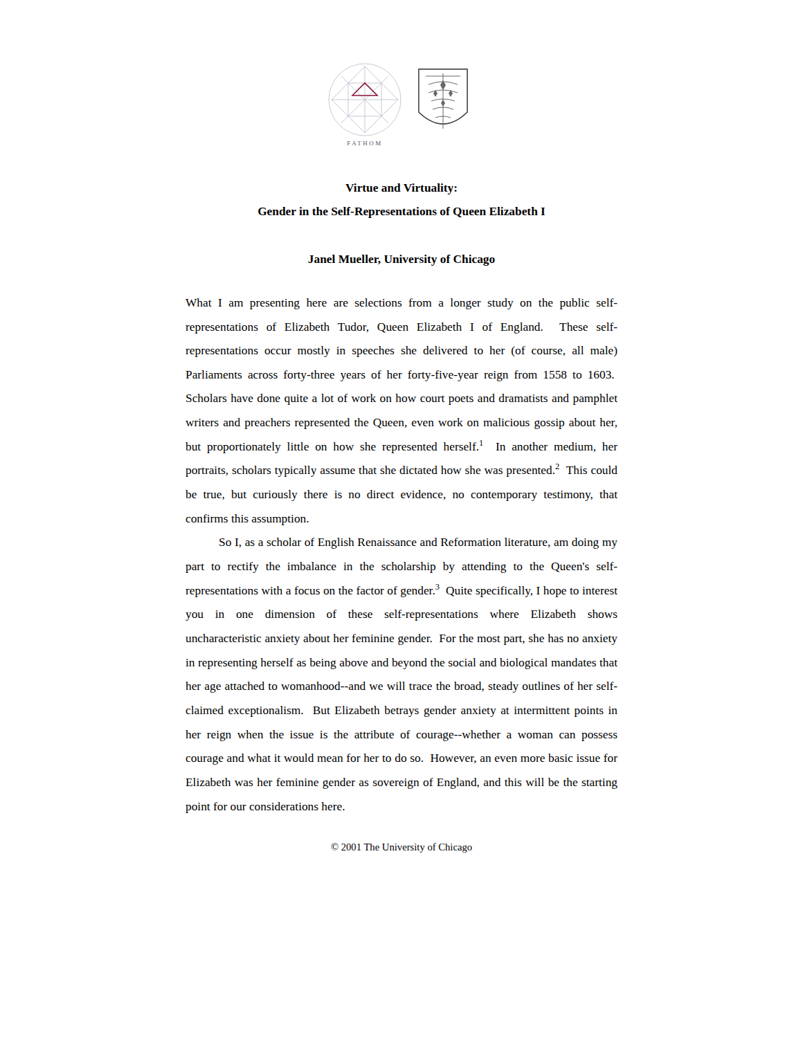FATHOM
Virtue and Virtuality: Gender in the Self-Representations of Queen Elizabeth I
Janel Mueller, University of Chicago
What I am presenting here are selections from a longer study on the public self-representations of Elizabeth Tudor, Queen Elizabeth I of England. These self-representations occur mostly in speeches she delivered to her (of course, all male) Parliaments across forty-three years of her forty-five-year reign from 1558 to 1603. Scholars have done quite a lot of work on how court poets and dramatists and pamphlet writers and preachers represented the Queen, even work on malicious gossip about her, but proportionately little on how she represented herself.1 In another medium, her portraits, scholars typically assume that she dictated how she was presented.2 This could be true, but curiously there is no direct evidence, no contemporary testimony, that confirms this assumption.
So I, as a scholar of English Renaissance and Reformation literature, am doing my part to rectify the imbalance in the scholarship by attending to the Queen's self-representations with a focus on the factor of gender.3 Quite specifically, I hope to interest you in one dimension of these self-representations where Elizabeth shows uncharacteristic anxiety about her feminine gender. For the most part, she has no anxiety in representing herself as being above and beyond the social and biological mandates that her age attached to womanhood--and we will trace the broad, steady outlines of her self-claimed exceptionalism. But Elizabeth betrays gender anxiety at intermittent points in her reign when the issue is the attribute of courage--whether a woman can possess courage and what it would mean for her to do so. However, an even more basic issue for Elizabeth was her feminine gender as sovereign of England, and this will be the starting point for our considerations here.
© 2001 The University of Chicago